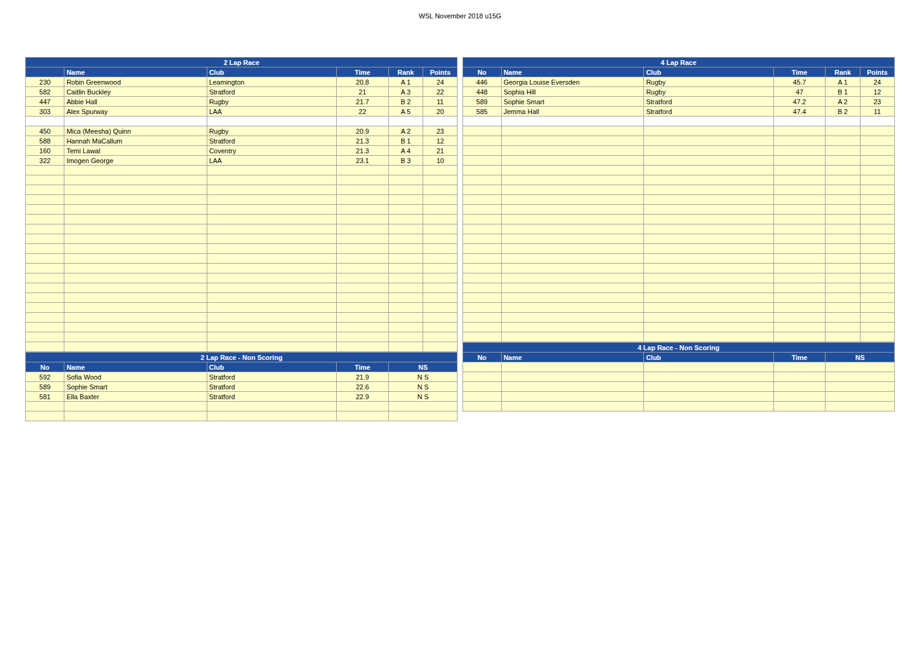WSL November 2018 u15G
| / 2 Lap Race / / --- / / / Name / Club / Time / Rank / Points / / 230 / Robin Greenwood / Leamington / 20.8 / A 1 / 24 / / 582 / Caitlin Buckley / Stratford / 21 / A 3 / 22 / / 447 / Abbie Hall / Rugby / 21.7 / B 2 / 11 / / 303 / Alex Spurway / LAA / 22 / A 5 / 20 / / 450 / Mica (Meesha) Quinn / Rugby / 20.9 / A 2 / 23 / / 588 / Hannah MaCallum / Stratford / 21.3 / B 1 / 12 / / 160 / Temi Lawal / Coventry / 21.3 / A 4 / 21 / / 322 / Imogen George / LAA / 23.1 / B 3 / 10 / / 2 Lap Race - Non Scoring / / --- / / No / Name / Club / Time / NS / / 592 / Sofia Wood / Stratford / 21.9 / N S / / 589 / Sophie Smart / Stratford / 22.6 / N S / / 581 / Ella Baxter / Stratford / 22.9 / N S / | | / 4 Lap Race / / --- / / No / Name / Club / Time / Rank / Points / / 446 / Georgia Louise Eversden / Rugby / 45.7 / A 1 / 24 / / 448 / Sophia Hill / Rugby / 47 / B 1 / 12 / / 589 / Sophie Smart / Stratford / 47.2 / A 2 / 23 / / 585 / Jemma Hall / Stratford / 47.4 / B 2 / 11 / / 4 Lap Race - Non Scoring / / --- / / No / Name / Club / Time / NS / |